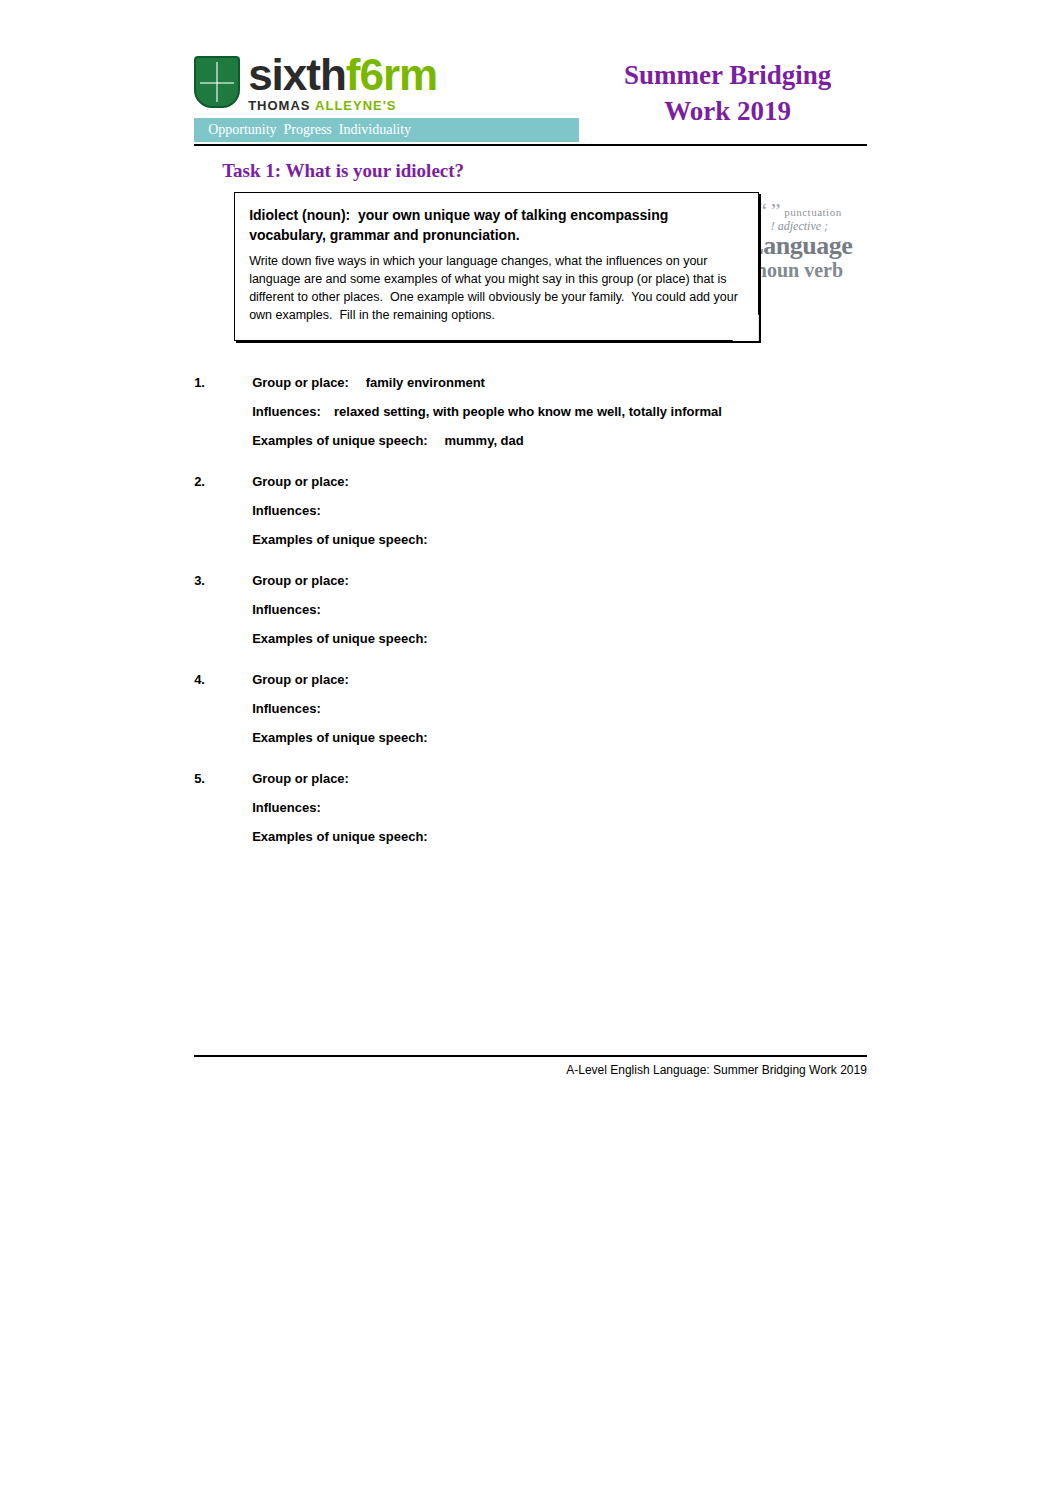sixth f6rm
THOMAS ALLEYNE'S
Opportunity Progress Individuality
Summer Bridging
Work 2019
Task 1: What is your idiolect?
“ ” punctuation
! adjective ;
Language
noun verb
Idiolect (noun): your own unique way of talking encompassing vocabulary, grammar and pronunciation.
Write down five ways in which your language changes, what the influences on your language are and some examples of what you might say in this group (or place) that is different to other places. One example will obviously be your family. You could add your own examples. Fill in the remaining options.
Group or place: family environment
Influences: relaxed setting, with people who know me well, totally informal
Examples of unique speech: mummy, dad
Group or place:
Influences:
Examples of unique speech:
Group or place:
Influences:
Examples of unique speech:
Group or place:
Influences:
Examples of unique speech:
Group or place:
Influences:
Examples of unique speech:
A-Level English Language: Summer Bridging Work 2019